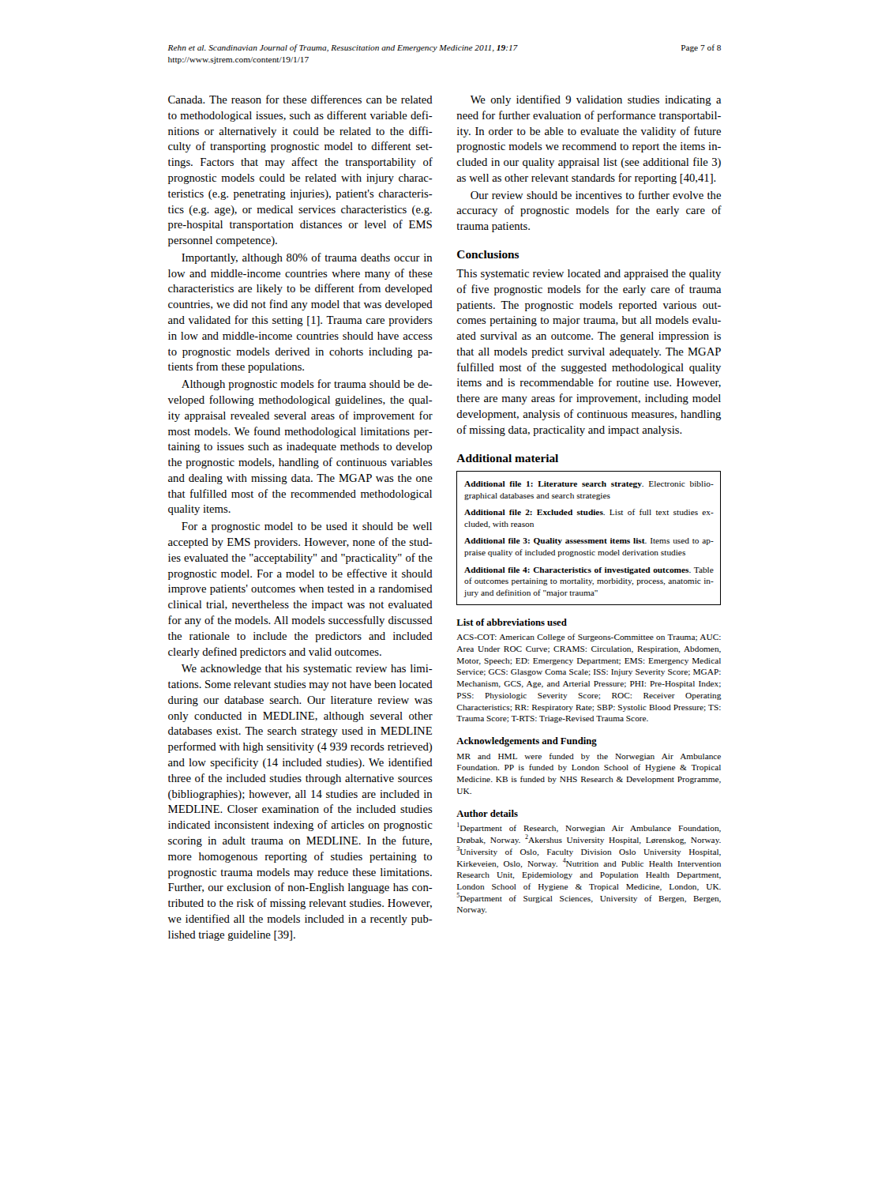Rehn et al. Scandinavian Journal of Trauma, Resuscitation and Emergency Medicine 2011, 19:17
http://www.sjtrem.com/content/19/1/17
Page 7 of 8
Canada. The reason for these differences can be related to methodological issues, such as different variable definitions or alternatively it could be related to the difficulty of transporting prognostic model to different settings. Factors that may affect the transportability of prognostic models could be related with injury characteristics (e.g. penetrating injuries), patient's characteristics (e.g. age), or medical services characteristics (e.g. pre-hospital transportation distances or level of EMS personnel competence).
Importantly, although 80% of trauma deaths occur in low and middle-income countries where many of these characteristics are likely to be different from developed countries, we did not find any model that was developed and validated for this setting [1]. Trauma care providers in low and middle-income countries should have access to prognostic models derived in cohorts including patients from these populations.
Although prognostic models for trauma should be developed following methodological guidelines, the quality appraisal revealed several areas of improvement for most models. We found methodological limitations pertaining to issues such as inadequate methods to develop the prognostic models, handling of continuous variables and dealing with missing data. The MGAP was the one that fulfilled most of the recommended methodological quality items.
For a prognostic model to be used it should be well accepted by EMS providers. However, none of the studies evaluated the "acceptability" and "practicality" of the prognostic model. For a model to be effective it should improve patients' outcomes when tested in a randomised clinical trial, nevertheless the impact was not evaluated for any of the models. All models successfully discussed the rationale to include the predictors and included clearly defined predictors and valid outcomes.
We acknowledge that his systematic review has limitations. Some relevant studies may not have been located during our database search. Our literature review was only conducted in MEDLINE, although several other databases exist. The search strategy used in MEDLINE performed with high sensitivity (4 939 records retrieved) and low specificity (14 included studies). We identified three of the included studies through alternative sources (bibliographies); however, all 14 studies are included in MEDLINE. Closer examination of the included studies indicated inconsistent indexing of articles on prognostic scoring in adult trauma on MEDLINE. In the future, more homogenous reporting of studies pertaining to prognostic trauma models may reduce these limitations. Further, our exclusion of non-English language has contributed to the risk of missing relevant studies. However, we identified all the models included in a recently published triage guideline [39].
We only identified 9 validation studies indicating a need for further evaluation of performance transportability. In order to be able to evaluate the validity of future prognostic models we recommend to report the items included in our quality appraisal list (see additional file 3) as well as other relevant standards for reporting [40,41].
Our review should be incentives to further evolve the accuracy of prognostic models for the early care of trauma patients.
Conclusions
This systematic review located and appraised the quality of five prognostic models for the early care of trauma patients. The prognostic models reported various outcomes pertaining to major trauma, but all models evaluated survival as an outcome. The general impression is that all models predict survival adequately. The MGAP fulfilled most of the suggested methodological quality items and is recommendable for routine use. However, there are many areas for improvement, including model development, analysis of continuous measures, handling of missing data, practicality and impact analysis.
Additional material
Additional file 1: Literature search strategy. Electronic bibliographical databases and search strategies
Additional file 2: Excluded studies. List of full text studies excluded, with reason
Additional file 3: Quality assessment items list. Items used to appraise quality of included prognostic model derivation studies
Additional file 4: Characteristics of investigated outcomes. Table of outcomes pertaining to mortality, morbidity, process, anatomic injury and definition of "major trauma"
List of abbreviations used
ACS-COT: American College of Surgeons-Committee on Trauma; AUC: Area Under ROC Curve; CRAMS: Circulation, Respiration, Abdomen, Motor, Speech; ED: Emergency Department; EMS: Emergency Medical Service; GCS: Glasgow Coma Scale; ISS: Injury Severity Score; MGAP: Mechanism, GCS, Age, and Arterial Pressure; PHI: Pre-Hospital Index; PSS: Physiologic Severity Score; ROC: Receiver Operating Characteristics; RR: Respiratory Rate; SBP: Systolic Blood Pressure; TS: Trauma Score; T-RTS: Triage-Revised Trauma Score.
Acknowledgements and Funding
MR and HML were funded by the Norwegian Air Ambulance Foundation. PP is funded by London School of Hygiene & Tropical Medicine. KB is funded by NHS Research & Development Programme, UK.
Author details
1Department of Research, Norwegian Air Ambulance Foundation, Drøbak, Norway. 2Akershus University Hospital, Lørenskog, Norway. 3University of Oslo, Faculty Division Oslo University Hospital, Kirkeveien, Oslo, Norway. 4Nutrition and Public Health Intervention Research Unit, Epidemiology and Population Health Department, London School of Hygiene & Tropical Medicine, London, UK. 5Department of Surgical Sciences, University of Bergen, Bergen, Norway.